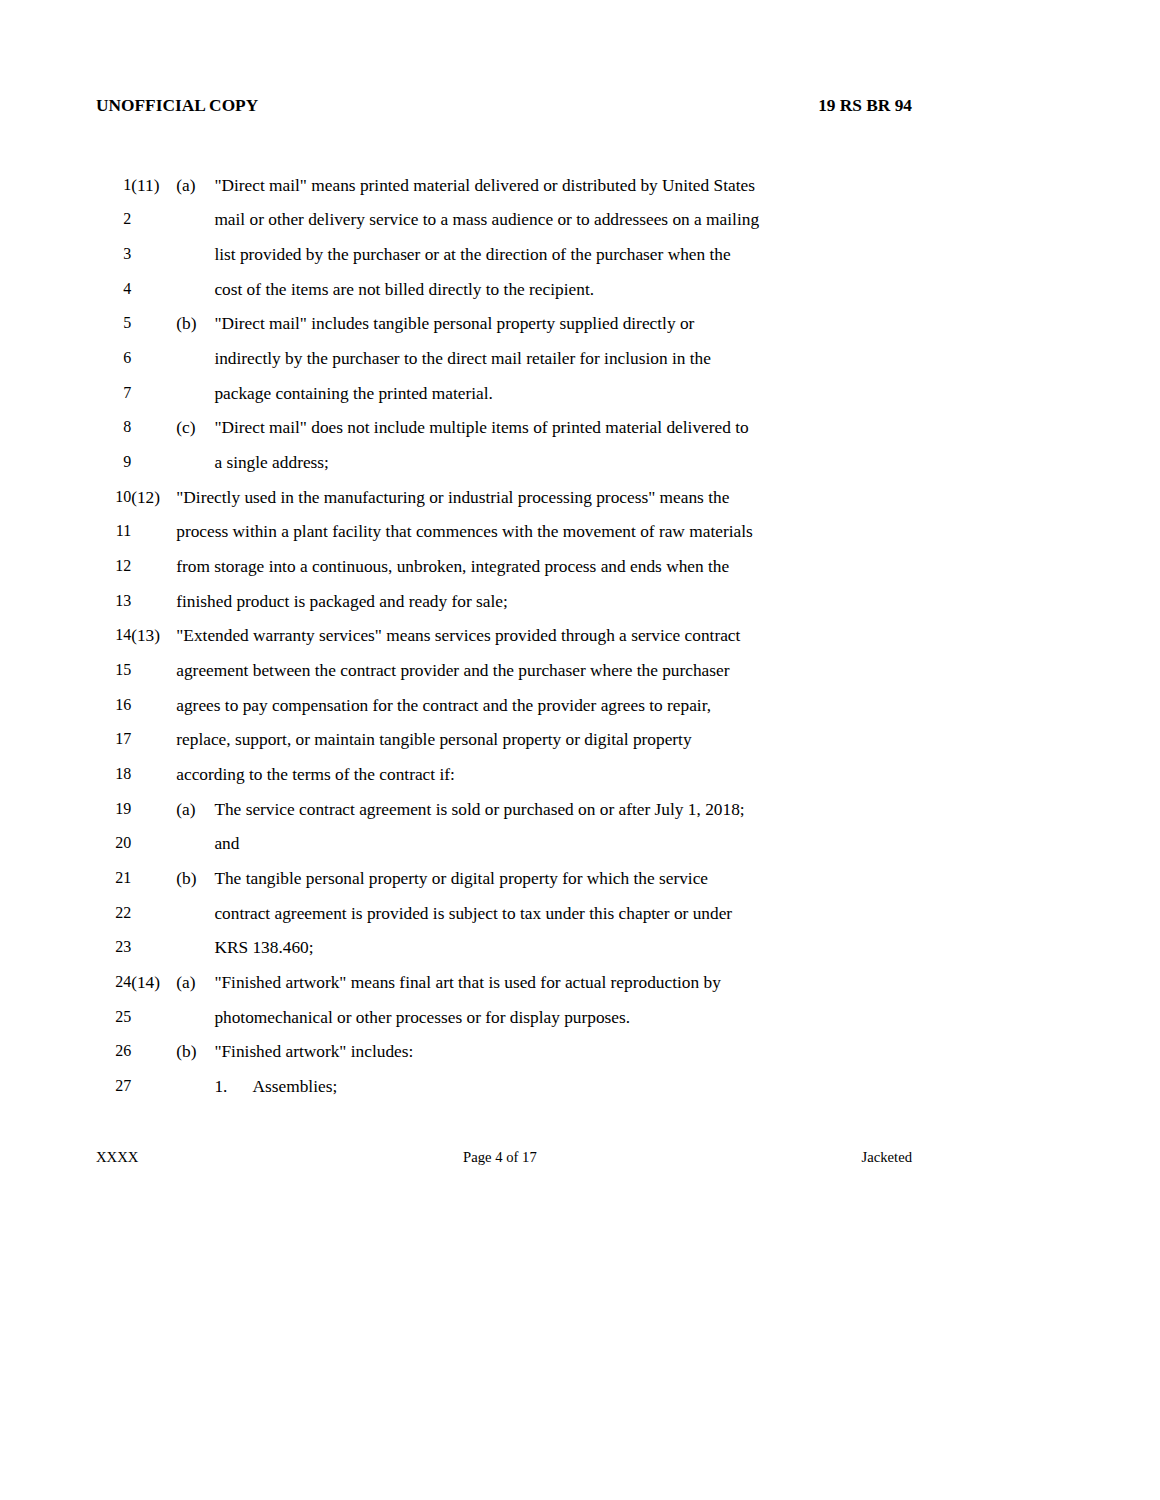UNOFFICIAL COPY 19 RS BR 94
| 1 | (11) | (a) | "Direct mail" means printed material delivered or distributed by United States |
| 2 | | | mail or other delivery service to a mass audience or to addressees on a mailing |
| 3 | | | list provided by the purchaser or at the direction of the purchaser when the |
| 4 | | | cost of the items are not billed directly to the recipient. |
| 5 | | (b) | "Direct mail" includes tangible personal property supplied directly or |
| 6 | | | indirectly by the purchaser to the direct mail retailer for inclusion in the |
| 7 | | | package containing the printed material. |
| 8 | | (c) | "Direct mail" does not include multiple items of printed material delivered to |
| 9 | | | a single address; |
| 10 | (12) | "Directly used in the manufacturing or industrial processing process" means the |
| 11 | | process within a plant facility that commences with the movement of raw materials |
| 12 | | from storage into a continuous, unbroken, integrated process and ends when the |
| 13 | | finished product is packaged and ready for sale; |
| 14 | (13) | "Extended warranty services" means services provided through a service contract |
| 15 | | agreement between the contract provider and the purchaser where the purchaser |
| 16 | | agrees to pay compensation for the contract and the provider agrees to repair, |
| 17 | | replace, support, or maintain tangible personal property or digital property |
| 18 | | according to the terms of the contract if: |
| 19 | | (a) | The service contract agreement is sold or purchased on or after July 1, 2018; |
| 20 | | | and |
| 21 | | (b) | The tangible personal property or digital property for which the service |
| 22 | | | contract agreement is provided is subject to tax under this chapter or under |
| 23 | | | KRS 138.460; |
| 24 | (14) | (a) | "Finished artwork" means final art that is used for actual reproduction by |
| 25 | | | photomechanical or other processes or for display purposes. |
| 26 | | (b) | "Finished artwork" includes: |
| 27 | | | 1. Assemblies; |
XXXX Page 4 of 17 Jacketed